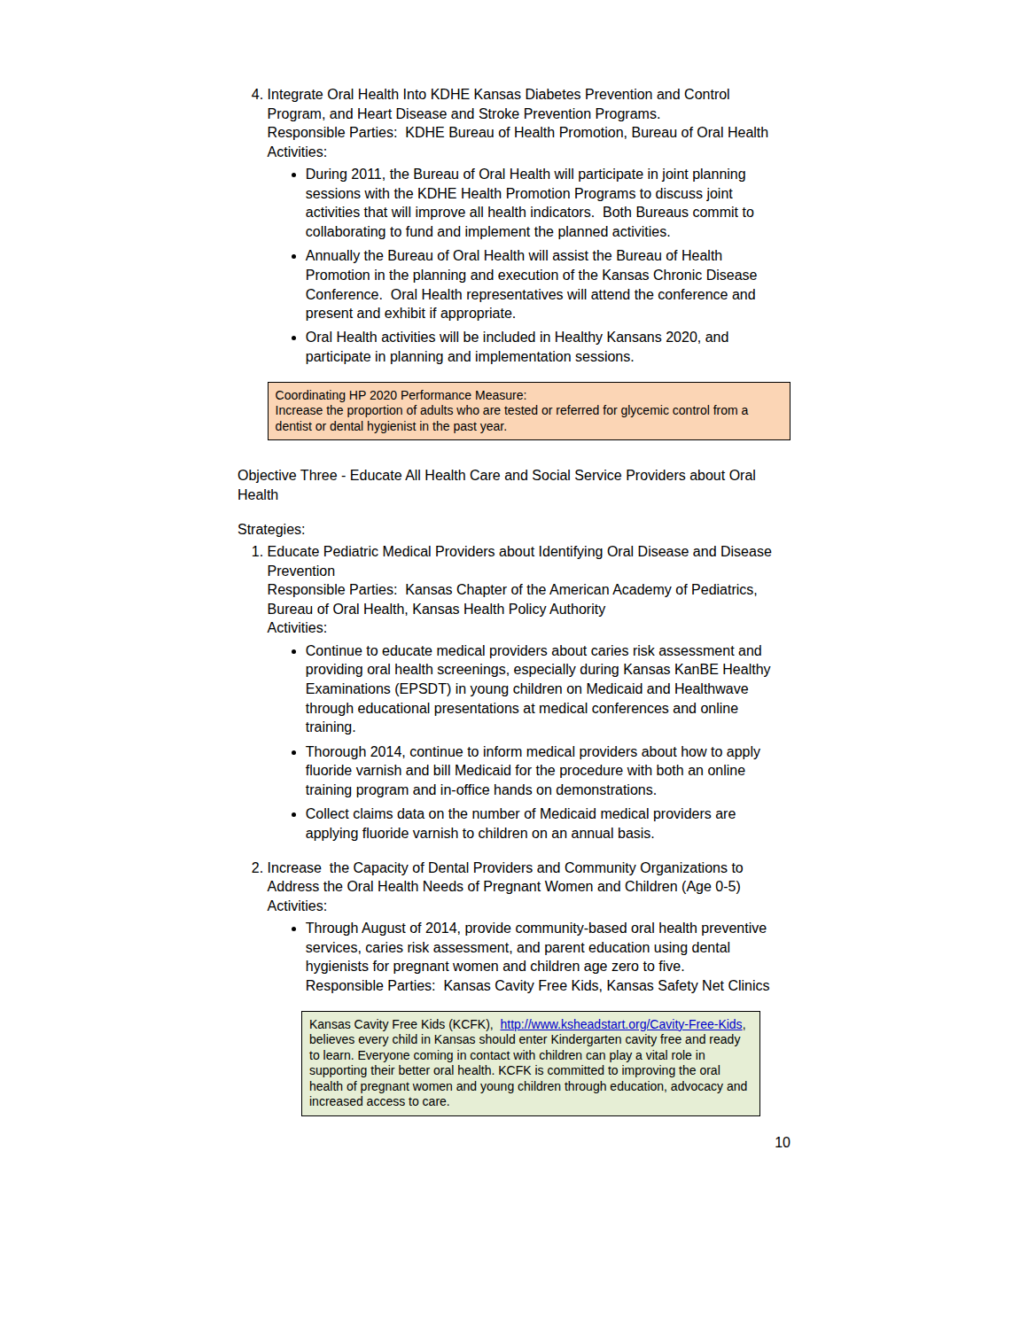Integrate Oral Health Into KDHE Kansas Diabetes Prevention and Control Program, and Heart Disease and Stroke Prevention Programs.
Responsible Parties: KDHE Bureau of Health Promotion, Bureau of Oral Health
Activities:
During 2011, the Bureau of Oral Health will participate in joint planning sessions with the KDHE Health Promotion Programs to discuss joint activities that will improve all health indicators. Both Bureaus commit to collaborating to fund and implement the planned activities.
Annually the Bureau of Oral Health will assist the Bureau of Health Promotion in the planning and execution of the Kansas Chronic Disease Conference. Oral Health representatives will attend the conference and present and exhibit if appropriate.
Oral Health activities will be included in Healthy Kansans 2020, and participate in planning and implementation sessions.
Coordinating HP 2020 Performance Measure:
Increase the proportion of adults who are tested or referred for glycemic control from a dentist or dental hygienist in the past year.
Objective Three - Educate All Health Care and Social Service Providers about Oral Health
Strategies:
Educate Pediatric Medical Providers about Identifying Oral Disease and Disease Prevention
Responsible Parties: Kansas Chapter of the American Academy of Pediatrics, Bureau of Oral Health, Kansas Health Policy Authority
Activities:
Continue to educate medical providers about caries risk assessment and providing oral health screenings, especially during Kansas KanBE Healthy Examinations (EPSDT) in young children on Medicaid and Healthwave through educational presentations at medical conferences and online training.
Thorough 2014, continue to inform medical providers about how to apply fluoride varnish and bill Medicaid for the procedure with both an online training program and in-office hands on demonstrations.
Collect claims data on the number of Medicaid medical providers are applying fluoride varnish to children on an annual basis.
Increase the Capacity of Dental Providers and Community Organizations to Address the Oral Health Needs of Pregnant Women and Children (Age 0-5)
Activities:
Through August of 2014, provide community-based oral health preventive services, caries risk assessment, and parent education using dental hygienists for pregnant women and children age zero to five.
Responsible Parties: Kansas Cavity Free Kids, Kansas Safety Net Clinics
Kansas Cavity Free Kids (KCFK), http://www.ksheadstart.org/Cavity-Free-Kids, believes every child in Kansas should enter Kindergarten cavity free and ready to learn. Everyone coming in contact with children can play a vital role in supporting their better oral health. KCFK is committed to improving the oral health of pregnant women and young children through education, advocacy and increased access to care.
10